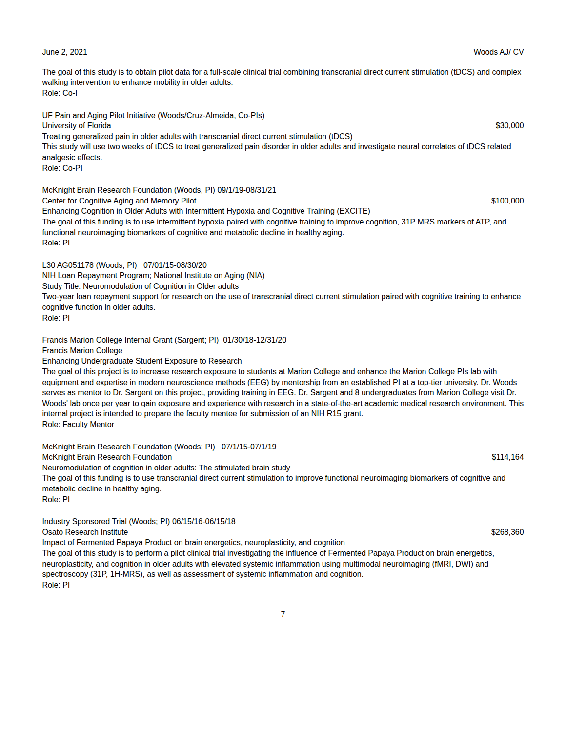June 2, 2021 Woods AJ/ CV
The goal of this study is to obtain pilot data for a full-scale clinical trial combining transcranial direct current stimulation (tDCS) and complex walking intervention to enhance mobility in older adults.
Role: Co-I
UF Pain and Aging Pilot Initiative (Woods/Cruz-Almeida, Co-PIs)
University of Florida $30,000
Treating generalized pain in older adults with transcranial direct current stimulation (tDCS)
This study will use two weeks of tDCS to treat generalized pain disorder in older adults and investigate neural correlates of tDCS related analgesic effects.
Role: Co-PI
McKnight Brain Research Foundation (Woods, PI) 09/1/19-08/31/21
Center for Cognitive Aging and Memory Pilot $100,000
Enhancing Cognition in Older Adults with Intermittent Hypoxia and Cognitive Training (EXCITE)
The goal of this funding is to use intermittent hypoxia paired with cognitive training to improve cognition, 31P MRS markers of ATP, and functional neuroimaging biomarkers of cognitive and metabolic decline in healthy aging.
Role: PI
L30 AG051178 (Woods; PI) 07/01/15-08/30/20
NIH Loan Repayment Program; National Institute on Aging (NIA)
Study Title: Neuromodulation of Cognition in Older adults
Two-year loan repayment support for research on the use of transcranial direct current stimulation paired with cognitive training to enhance cognitive function in older adults.
Role: PI
Francis Marion College Internal Grant (Sargent; PI) 01/30/18-12/31/20
Francis Marion College
Enhancing Undergraduate Student Exposure to Research
The goal of this project is to increase research exposure to students at Marion College and enhance the Marion College PIs lab with equipment and expertise in modern neuroscience methods (EEG) by mentorship from an established PI at a top-tier university. Dr. Woods serves as mentor to Dr. Sargent on this project, providing training in EEG. Dr. Sargent and 8 undergraduates from Marion College visit Dr. Woods' lab once per year to gain exposure and experience with research in a state-of-the-art academic medical research environment. This internal project is intended to prepare the faculty mentee for submission of an NIH R15 grant.
Role: Faculty Mentor
McKnight Brain Research Foundation (Woods; PI) 07/1/15-07/1/19
McKnight Brain Research Foundation $114,164
Neuromodulation of cognition in older adults: The stimulated brain study
The goal of this funding is to use transcranial direct current stimulation to improve functional neuroimaging biomarkers of cognitive and metabolic decline in healthy aging.
Role: PI
Industry Sponsored Trial (Woods; PI) 06/15/16-06/15/18
Osato Research Institute $268,360
Impact of Fermented Papaya Product on brain energetics, neuroplasticity, and cognition
The goal of this study is to perform a pilot clinical trial investigating the influence of Fermented Papaya Product on brain energetics, neuroplasticity, and cognition in older adults with elevated systemic inflammation using multimodal neuroimaging (fMRI, DWI) and spectroscopy (31P, 1H-MRS), as well as assessment of systemic inflammation and cognition.
Role: PI
7